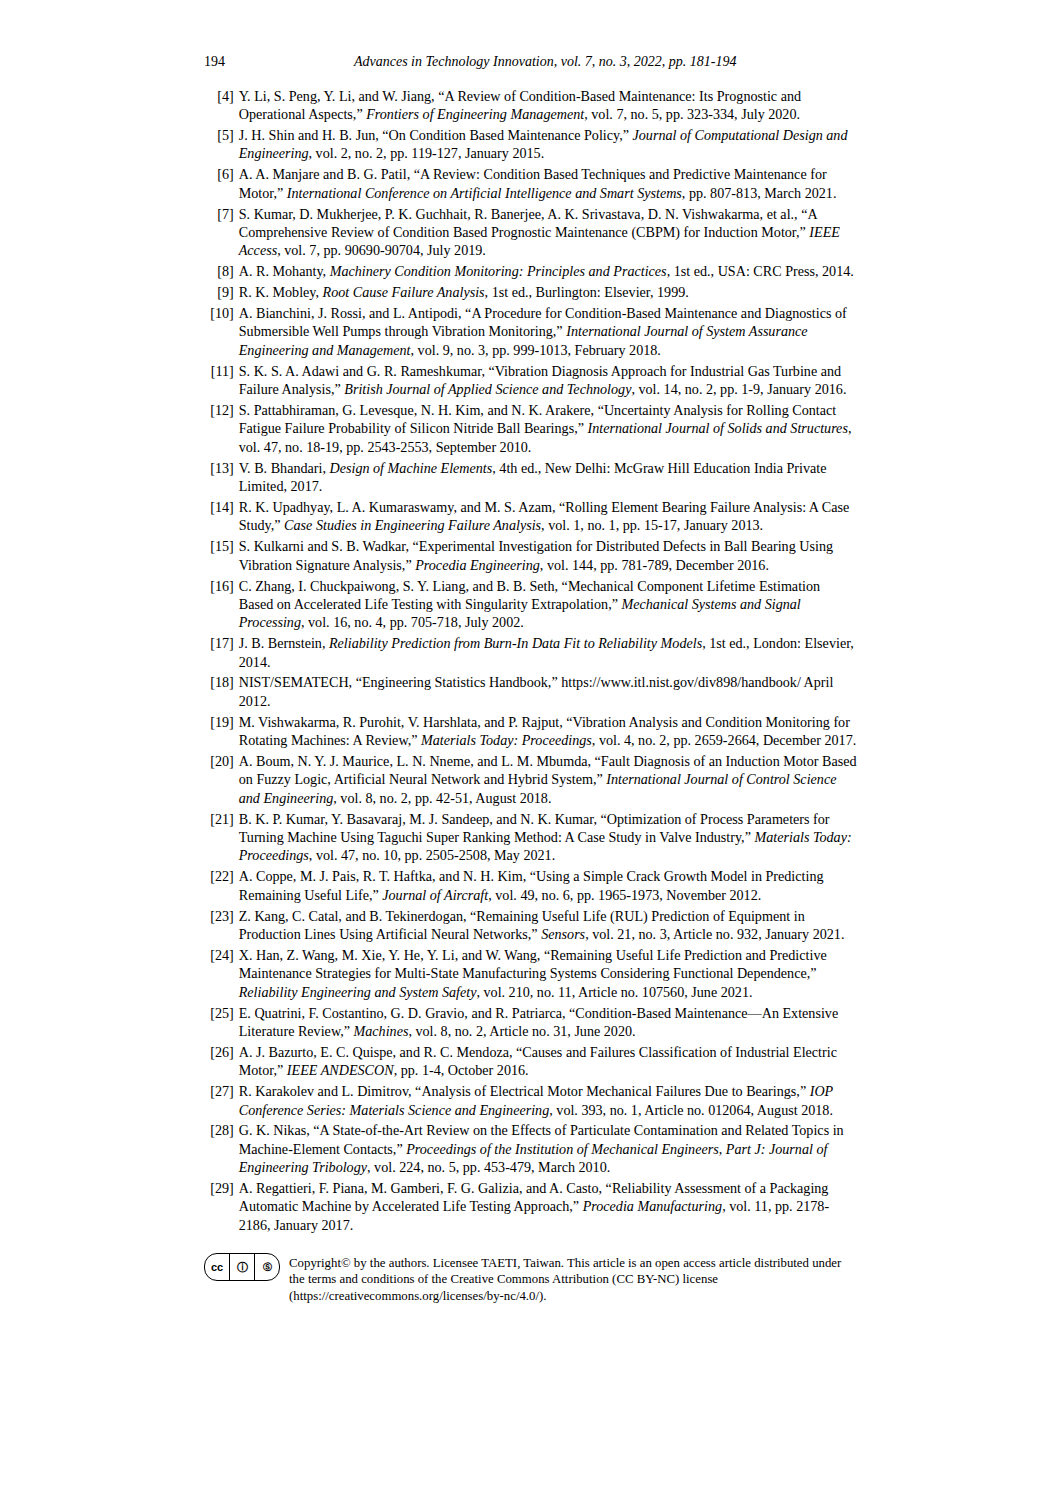194 Advances in Technology Innovation, vol. 7, no. 3, 2022, pp. 181-194
[4] Y. Li, S. Peng, Y. Li, and W. Jiang, “A Review of Condition-Based Maintenance: Its Prognostic and Operational Aspects,” Frontiers of Engineering Management, vol. 7, no. 5, pp. 323-334, July 2020.
[5] J. H. Shin and H. B. Jun, “On Condition Based Maintenance Policy,” Journal of Computational Design and Engineering, vol. 2, no. 2, pp. 119-127, January 2015.
[6] A. A. Manjare and B. G. Patil, “A Review: Condition Based Techniques and Predictive Maintenance for Motor,” International Conference on Artificial Intelligence and Smart Systems, pp. 807-813, March 2021.
[7] S. Kumar, D. Mukherjee, P. K. Guchhait, R. Banerjee, A. K. Srivastava, D. N. Vishwakarma, et al., “A Comprehensive Review of Condition Based Prognostic Maintenance (CBPM) for Induction Motor,” IEEE Access, vol. 7, pp. 90690-90704, July 2019.
[8] A. R. Mohanty, Machinery Condition Monitoring: Principles and Practices, 1st ed., USA: CRC Press, 2014.
[9] R. K. Mobley, Root Cause Failure Analysis, 1st ed., Burlington: Elsevier, 1999.
[10] A. Bianchini, J. Rossi, and L. Antipodi, “A Procedure for Condition-Based Maintenance and Diagnostics of Submersible Well Pumps through Vibration Monitoring,” International Journal of System Assurance Engineering and Management, vol. 9, no. 3, pp. 999-1013, February 2018.
[11] S. K. S. A. Adawi and G. R. Rameshkumar, “Vibration Diagnosis Approach for Industrial Gas Turbine and Failure Analysis,” British Journal of Applied Science and Technology, vol. 14, no. 2, pp. 1-9, January 2016.
[12] S. Pattabhiraman, G. Levesque, N. H. Kim, and N. K. Arakere, “Uncertainty Analysis for Rolling Contact Fatigue Failure Probability of Silicon Nitride Ball Bearings,” International Journal of Solids and Structures, vol. 47, no. 18-19, pp. 2543-2553, September 2010.
[13] V. B. Bhandari, Design of Machine Elements, 4th ed., New Delhi: McGraw Hill Education India Private Limited, 2017.
[14] R. K. Upadhyay, L. A. Kumaraswamy, and M. S. Azam, “Rolling Element Bearing Failure Analysis: A Case Study,” Case Studies in Engineering Failure Analysis, vol. 1, no. 1, pp. 15-17, January 2013.
[15] S. Kulkarni and S. B. Wadkar, “Experimental Investigation for Distributed Defects in Ball Bearing Using Vibration Signature Analysis,” Procedia Engineering, vol. 144, pp. 781-789, December 2016.
[16] C. Zhang, I. Chuckpaiwong, S. Y. Liang, and B. B. Seth, “Mechanical Component Lifetime Estimation Based on Accelerated Life Testing with Singularity Extrapolation,” Mechanical Systems and Signal Processing, vol. 16, no. 4, pp. 705-718, July 2002.
[17] J. B. Bernstein, Reliability Prediction from Burn-In Data Fit to Reliability Models, 1st ed., London: Elsevier, 2014.
[18] NIST/SEMATECH, “Engineering Statistics Handbook,” https://www.itl.nist.gov/div898/handbook/ April 2012.
[19] M. Vishwakarma, R. Purohit, V. Harshlata, and P. Rajput, “Vibration Analysis and Condition Monitoring for Rotating Machines: A Review,” Materials Today: Proceedings, vol. 4, no. 2, pp. 2659-2664, December 2017.
[20] A. Boum, N. Y. J. Maurice, L. N. Nneme, and L. M. Mbumda, “Fault Diagnosis of an Induction Motor Based on Fuzzy Logic, Artificial Neural Network and Hybrid System,” International Journal of Control Science and Engineering, vol. 8, no. 2, pp. 42-51, August 2018.
[21] B. K. P. Kumar, Y. Basavaraj, M. J. Sandeep, and N. K. Kumar, “Optimization of Process Parameters for Turning Machine Using Taguchi Super Ranking Method: A Case Study in Valve Industry,” Materials Today: Proceedings, vol. 47, no. 10, pp. 2505-2508, May 2021.
[22] A. Coppe, M. J. Pais, R. T. Haftka, and N. H. Kim, “Using a Simple Crack Growth Model in Predicting Remaining Useful Life,” Journal of Aircraft, vol. 49, no. 6, pp. 1965-1973, November 2012.
[23] Z. Kang, C. Catal, and B. Tekinerdogan, “Remaining Useful Life (RUL) Prediction of Equipment in Production Lines Using Artificial Neural Networks,” Sensors, vol. 21, no. 3, Article no. 932, January 2021.
[24] X. Han, Z. Wang, M. Xie, Y. He, Y. Li, and W. Wang, “Remaining Useful Life Prediction and Predictive Maintenance Strategies for Multi-State Manufacturing Systems Considering Functional Dependence,” Reliability Engineering and System Safety, vol. 210, no. 11, Article no. 107560, June 2021.
[25] E. Quatrini, F. Costantino, G. D. Gravio, and R. Patriarca, “Condition-Based Maintenance—An Extensive Literature Review,” Machines, vol. 8, no. 2, Article no. 31, June 2020.
[26] A. J. Bazurto, E. C. Quispe, and R. C. Mendoza, “Causes and Failures Classification of Industrial Electric Motor,” IEEE ANDESCON, pp. 1-4, October 2016.
[27] R. Karakolev and L. Dimitrov, “Analysis of Electrical Motor Mechanical Failures Due to Bearings,” IOP Conference Series: Materials Science and Engineering, vol. 393, no. 1, Article no. 012064, August 2018.
[28] G. K. Nikas, “A State-of-the-Art Review on the Effects of Particulate Contamination and Related Topics in Machine-Element Contacts,” Proceedings of the Institution of Mechanical Engineers, Part J: Journal of Engineering Tribology, vol. 224, no. 5, pp. 453-479, March 2010.
[29] A. Regattieri, F. Piana, M. Gamberi, F. G. Galizia, and A. Casto, “Reliability Assessment of a Packaging Automatic Machine by Accelerated Life Testing Approach,” Procedia Manufacturing, vol. 11, pp. 2178-2186, January 2017.
cc
ⓘ
Ⓢ
Copyright© by the authors. Licensee TAETI, Taiwan. This article is an open access article distributed under the terms and conditions of the Creative Commons Attribution (CC BY-NC) license (https://creativecommons.org/licenses/by-nc/4.0/).